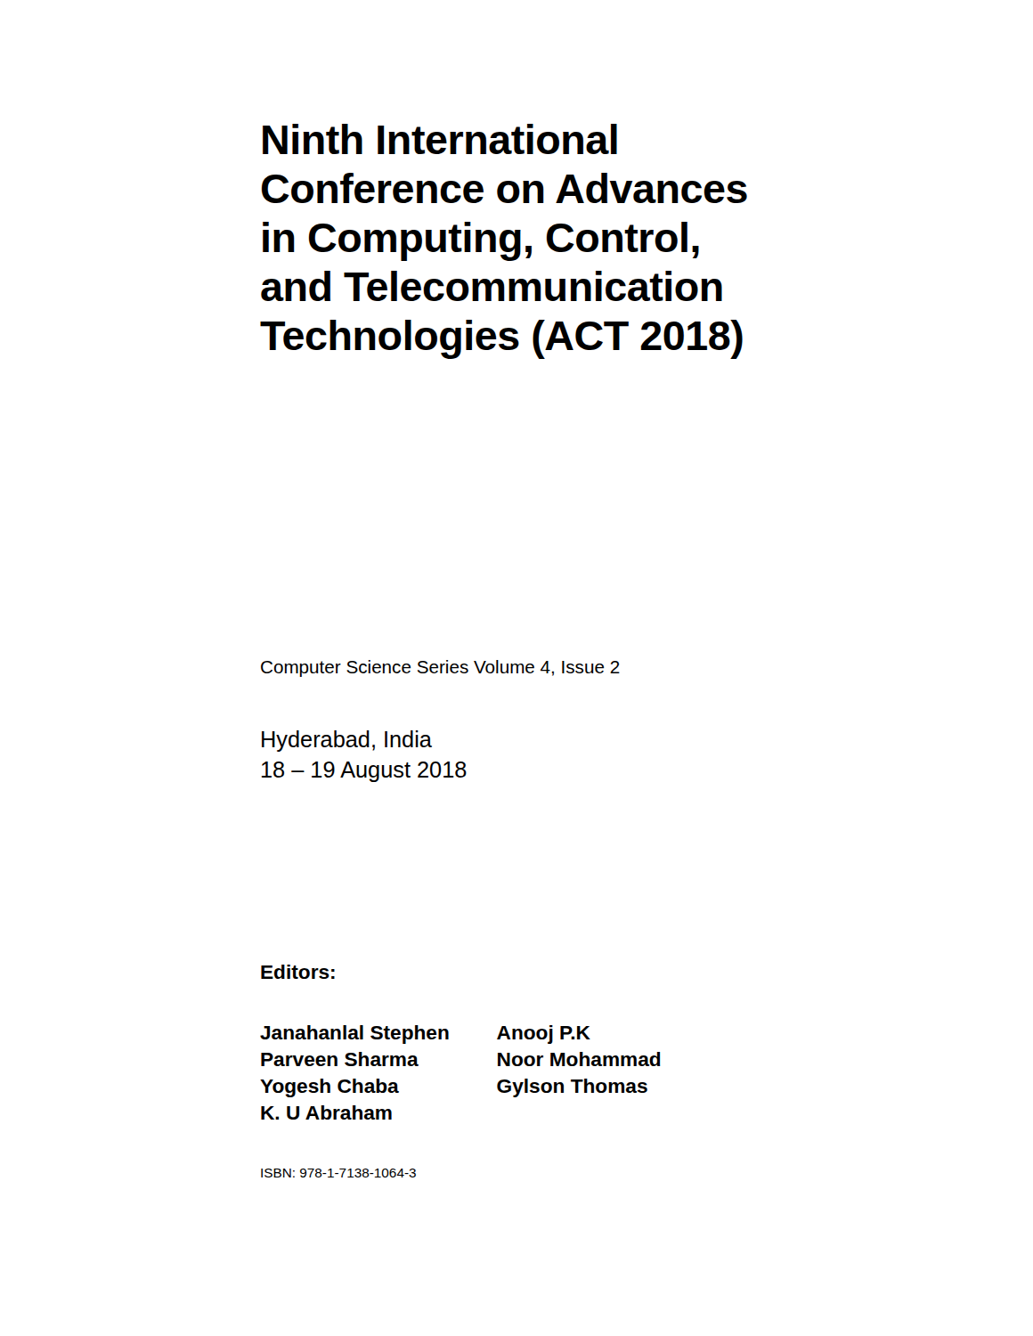Ninth International Conference on Advances in Computing, Control, and Telecommunication Technologies (ACT 2018)
Computer Science Series Volume 4, Issue 2
Hyderabad, India
18 – 19 August 2018
Editors:
| Janahanlal Stephen | Anooj P.K |
| Parveen Sharma | Noor Mohammad |
| Yogesh Chaba | Gylson Thomas |
| K. U Abraham | |
ISBN: 978-1-7138-1064-3